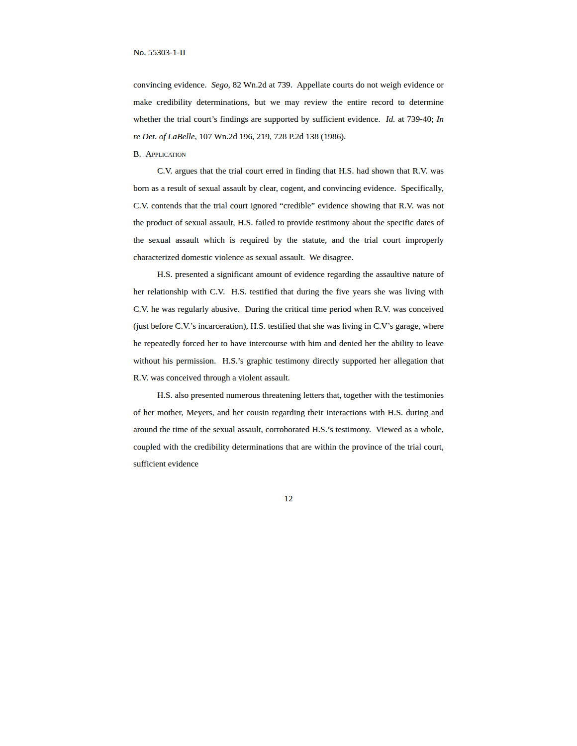No. 55303-1-II
convincing evidence. Sego, 82 Wn.2d at 739. Appellate courts do not weigh evidence or make credibility determinations, but we may review the entire record to determine whether the trial court’s findings are supported by sufficient evidence. Id. at 739-40; In re Det. of LaBelle, 107 Wn.2d 196, 219, 728 P.2d 138 (1986).
B. Application
C.V. argues that the trial court erred in finding that H.S. had shown that R.V. was born as a result of sexual assault by clear, cogent, and convincing evidence. Specifically, C.V. contends that the trial court ignored “credible” evidence showing that R.V. was not the product of sexual assault, H.S. failed to provide testimony about the specific dates of the sexual assault which is required by the statute, and the trial court improperly characterized domestic violence as sexual assault. We disagree.
H.S. presented a significant amount of evidence regarding the assaultive nature of her relationship with C.V. H.S. testified that during the five years she was living with C.V. he was regularly abusive. During the critical time period when R.V. was conceived (just before C.V.’s incarceration), H.S. testified that she was living in C.V’s garage, where he repeatedly forced her to have intercourse with him and denied her the ability to leave without his permission. H.S.’s graphic testimony directly supported her allegation that R.V. was conceived through a violent assault.
H.S. also presented numerous threatening letters that, together with the testimonies of her mother, Meyers, and her cousin regarding their interactions with H.S. during and around the time of the sexual assault, corroborated H.S.’s testimony. Viewed as a whole, coupled with the credibility determinations that are within the province of the trial court, sufficient evidence
12